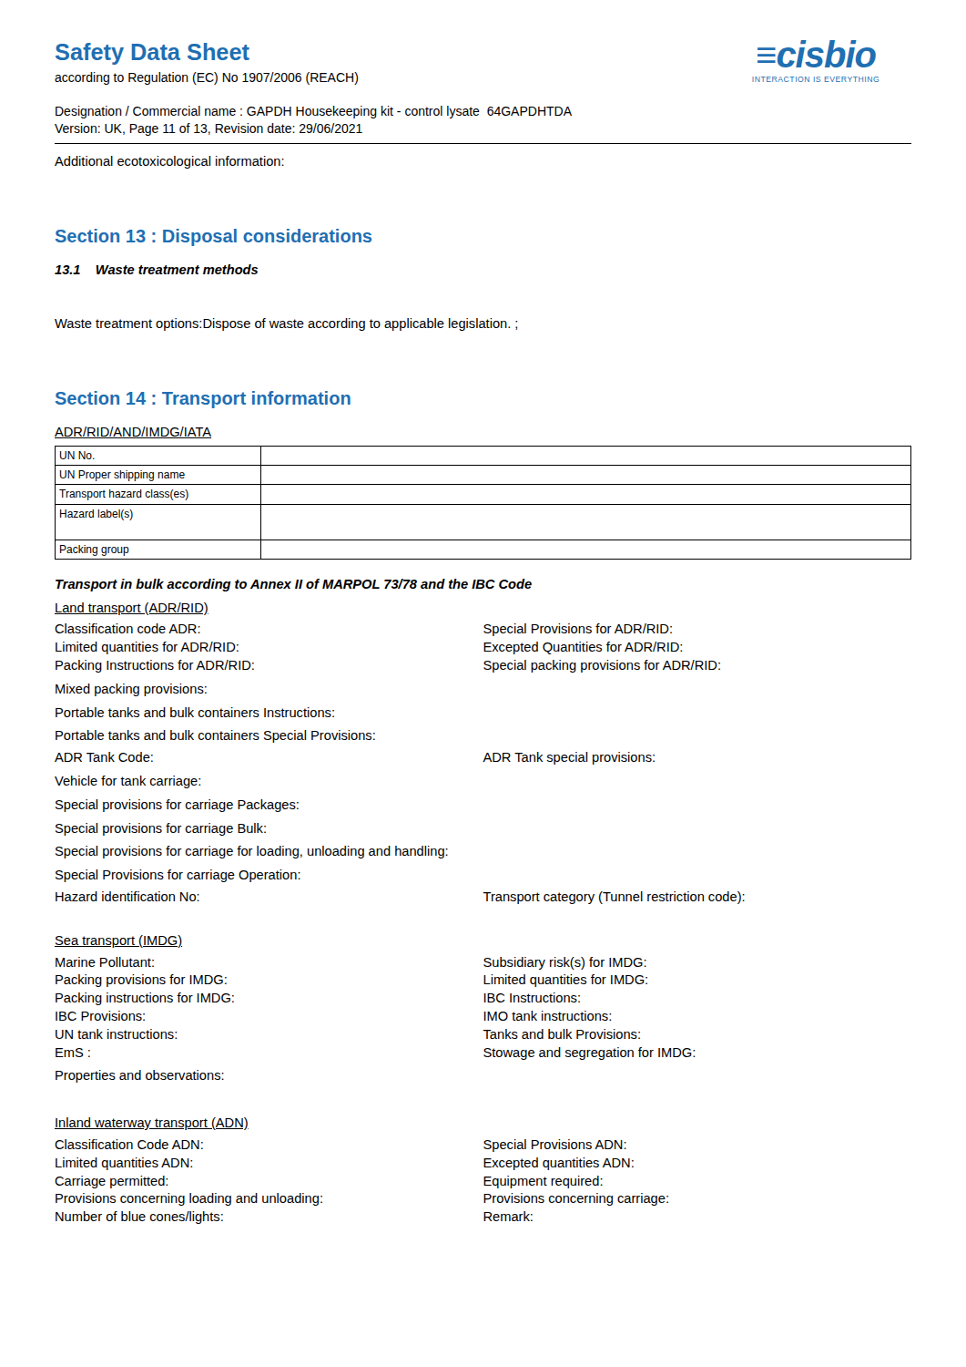≡cisbio
INTERACTION IS EVERYTHING
Safety Data Sheet
according to Regulation (EC) No 1907/2006 (REACH)
Designation / Commercial name : GAPDH Housekeeping kit - control lysate 64GAPDHTDA
Version: UK, Page 11 of 13, Revision date: 29/06/2021
Additional ecotoxicological information:
Section 13 : Disposal considerations
13.1 Waste treatment methods
Waste treatment options:Dispose of waste according to applicable legislation. ;
Section 14 : Transport information
ADR/RID/AND/IMDG/IATA
| UN No. | |
| UN Proper shipping name | |
| Transport hazard class(es) | |
| Hazard label(s) | |
| Packing group | |
Transport in bulk according to Annex II of MARPOL 73/78 and the IBC Code
Land transport (ADR/RID)
| Classification code ADR: | Special Provisions for ADR/RID: |
| Limited quantities for ADR/RID: | Excepted Quantities for ADR/RID: |
| Packing Instructions for ADR/RID: | Special packing provisions for ADR/RID: |
Mixed packing provisions:
Portable tanks and bulk containers Instructions:
Portable tanks and bulk containers Special Provisions:
| ADR Tank Code: | ADR Tank special provisions: |
Vehicle for tank carriage:
Special provisions for carriage Packages:
Special provisions for carriage Bulk:
Special provisions for carriage for loading, unloading and handling:
Special Provisions for carriage Operation:
| Hazard identification No: | Transport category (Tunnel restriction code): |
Sea transport (IMDG)
| Marine Pollutant: | Subsidiary risk(s) for IMDG: |
| Packing provisions for IMDG: | Limited quantities for IMDG: |
| Packing instructions for IMDG: | IBC Instructions: |
| IBC Provisions: | IMO tank instructions: |
| UN tank instructions: | Tanks and bulk Provisions: |
| EmS : | Stowage and segregation for IMDG: |
Properties and observations:
Inland waterway transport (ADN)
| Classification Code ADN: | Special Provisions ADN: |
| Limited quantities ADN: | Excepted quantities ADN: |
| Carriage permitted: | Equipment required: |
| Provisions concerning loading and unloading: | Provisions concerning carriage: |
| Number of blue cones/lights: | Remark: |